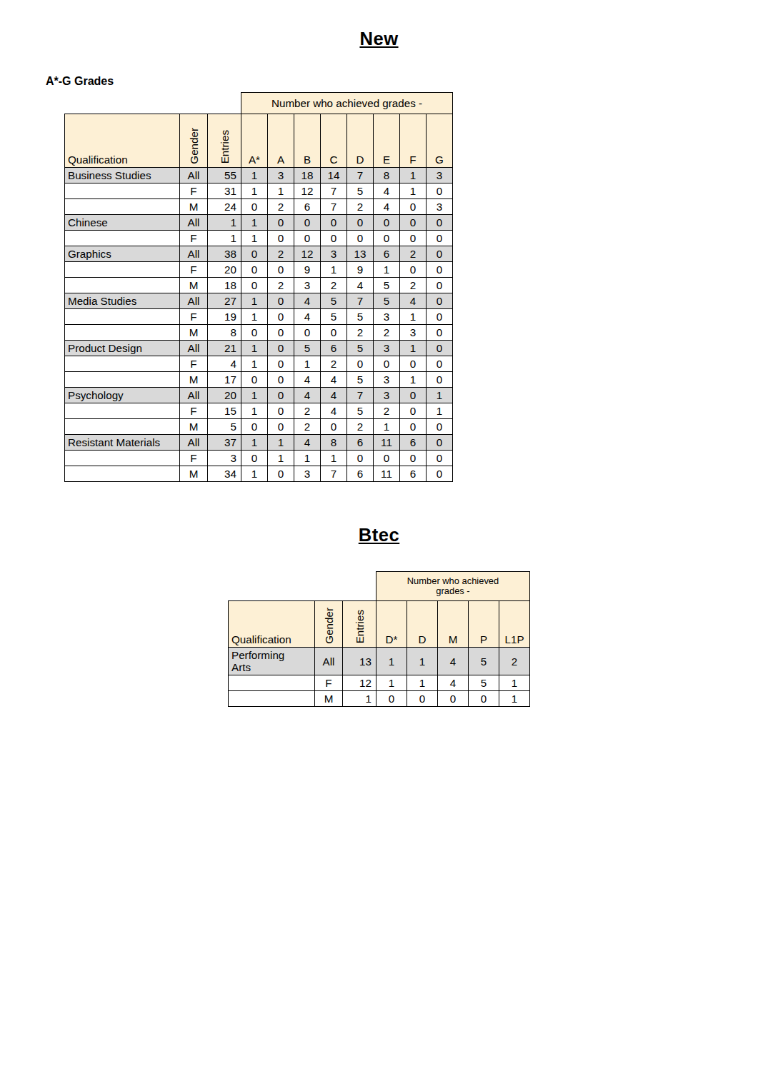New
A*-G Grades
| | Number who achieved grades - |
| Qualification | Gender | Entries | A* | A | B | C | D | E | F | G |
| Business Studies | All | 55 | 1 | 3 | 18 | 14 | 7 | 8 | 1 | 3 |
| | F | 31 | 1 | 1 | 12 | 7 | 5 | 4 | 1 | 0 |
| | M | 24 | 0 | 2 | 6 | 7 | 2 | 4 | 0 | 3 |
| Chinese | All | 1 | 1 | 0 | 0 | 0 | 0 | 0 | 0 | 0 |
| | F | 1 | 1 | 0 | 0 | 0 | 0 | 0 | 0 | 0 |
| Graphics | All | 38 | 0 | 2 | 12 | 3 | 13 | 6 | 2 | 0 |
| | F | 20 | 0 | 0 | 9 | 1 | 9 | 1 | 0 | 0 |
| | M | 18 | 0 | 2 | 3 | 2 | 4 | 5 | 2 | 0 |
| Media Studies | All | 27 | 1 | 0 | 4 | 5 | 7 | 5 | 4 | 0 |
| | F | 19 | 1 | 0 | 4 | 5 | 5 | 3 | 1 | 0 |
| | M | 8 | 0 | 0 | 0 | 0 | 2 | 2 | 3 | 0 |
| Product Design | All | 21 | 1 | 0 | 5 | 6 | 5 | 3 | 1 | 0 |
| | F | 4 | 1 | 0 | 1 | 2 | 0 | 0 | 0 | 0 |
| | M | 17 | 0 | 0 | 4 | 4 | 5 | 3 | 1 | 0 |
| Psychology | All | 20 | 1 | 0 | 4 | 4 | 7 | 3 | 0 | 1 |
| | F | 15 | 1 | 0 | 2 | 4 | 5 | 2 | 0 | 1 |
| | M | 5 | 0 | 0 | 2 | 0 | 2 | 1 | 0 | 0 |
| Resistant Materials | All | 37 | 1 | 1 | 4 | 8 | 6 | 11 | 6 | 0 |
| | F | 3 | 0 | 1 | 1 | 1 | 0 | 0 | 0 | 0 |
| | M | 34 | 1 | 0 | 3 | 7 | 6 | 11 | 6 | 0 |
Btec
| | Number who achieved grades - |
| Qualification | Gender | Entries | D* | D | M | P | L1P |
| Performing Arts | All | 13 | 1 | 1 | 4 | 5 | 2 |
| | F | 12 | 1 | 1 | 4 | 5 | 1 |
| | M | 1 | 0 | 0 | 0 | 0 | 1 |